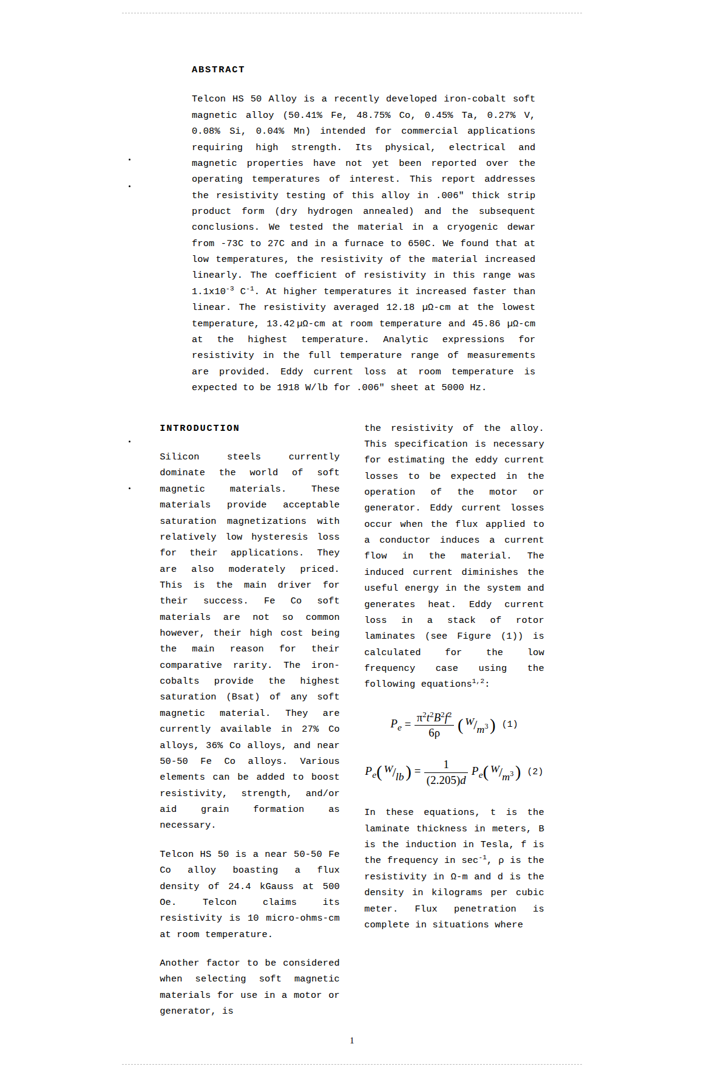ABSTRACT
Telcon HS 50 Alloy is a recently developed iron-cobalt soft magnetic alloy (50.41% Fe, 48.75% Co, 0.45% Ta, 0.27% V, 0.08% Si, 0.04% Mn) intended for commercial applications requiring high strength. Its physical, electrical and magnetic properties have not yet been reported over the operating temperatures of interest. This report addresses the resistivity testing of this alloy in .006″ thick strip product form (dry hydrogen annealed) and the subsequent conclusions. We tested the material in a cryogenic dewar from -73C to 27C and in a furnace to 650C. We found that at low temperatures, the resistivity of the material increased linearly. The coefficient of resistivity in this range was 1.1x10-3 C-1. At higher temperatures it increased faster than linear. The resistivity averaged 12.18 µΩ-cm at the lowest temperature, 13.42 µΩ-cm at room temperature and 45.86 µΩ-cm at the highest temperature. Analytic expressions for resistivity in the full temperature range of measurements are provided. Eddy current loss at room temperature is expected to be 1918 W/lb for .006″ sheet at 5000 Hz.
INTRODUCTION
Silicon steels currently dominate the world of soft magnetic materials. These materials provide acceptable saturation magnetizations with relatively low hysteresis loss for their applications. They are also moderately priced. This is the main driver for their success. Fe Co soft materials are not so common however, their high cost being the main reason for their comparative rarity. The iron-cobalts provide the highest saturation (Bsat) of any soft magnetic material. They are currently available in 27% Co alloys, 36% Co alloys, and near 50-50 Fe Co alloys. Various elements can be added to boost resistivity, strength, and/or aid grain formation as necessary.
Telcon HS 50 is a near 50-50 Fe Co alloy boasting a flux density of 24.4 kGauss at 500 Oe. Telcon claims its resistivity is 10 micro-ohms-cm at room temperature.
Another factor to be considered when selecting soft magnetic materials for use in a motor or generator, is
the resistivity of the alloy. This specification is necessary for estimating the eddy current losses to be expected in the operation of the motor or generator. Eddy current losses occur when the flux applied to a conductor induces a current flow in the material. The induced current diminishes the useful energy in the system and generates heat. Eddy current loss in a stack of rotor laminates (see Figure (1)) is calculated for the low frequency case using the following equations1,2:
Pe = π2t2B2f2 6ρ (W/m3) (1)
Pe(W/lb) = 1 (2.205)d Pe(W/m3) (2)
In these equations, t is the laminate thickness in meters, B is the induction in Tesla, f is the frequency in sec-1, ρ is the resistivity in Ω-m and d is the density in kilograms per cubic meter. Flux penetration is complete in situations where
1